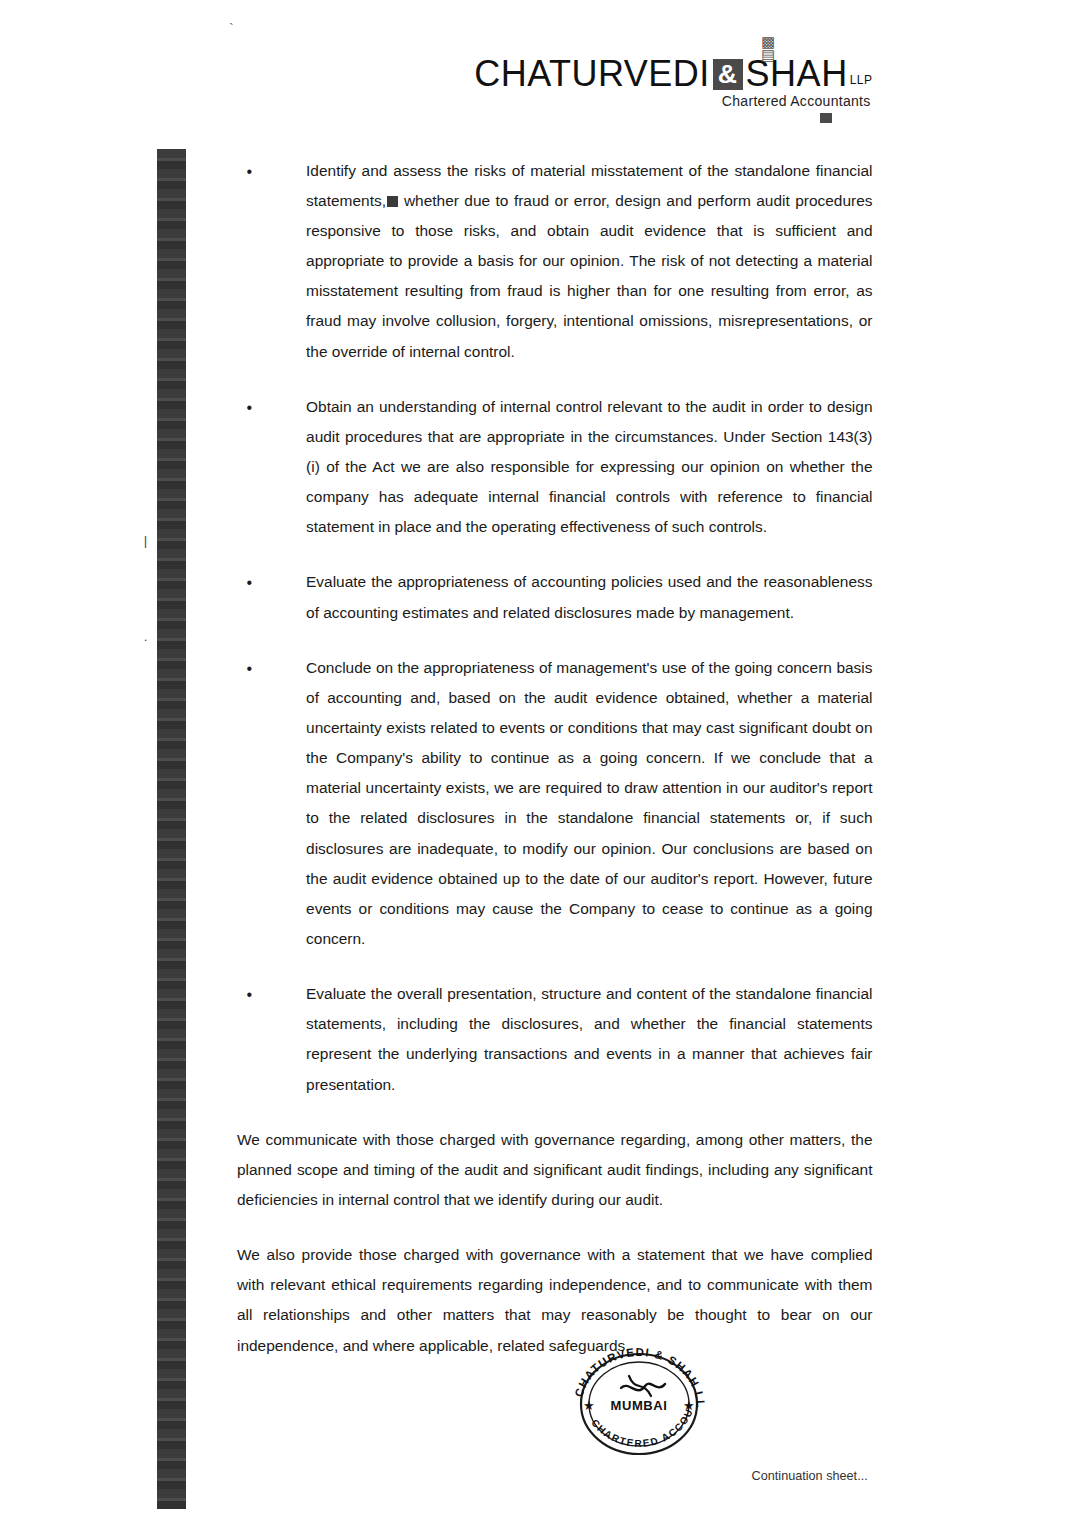`
|
.
▩ ▤
CHATURVEDI&SHAHLLP
Chartered Accountants
•
Identify and assess the risks of material misstatement of the standalone financial statements, whether due to fraud or error, design and perform audit procedures responsive to those risks, and obtain audit evidence that is sufficient and appropriate to provide a basis for our opinion. The risk of not detecting a material misstatement resulting from fraud is higher than for one resulting from error, as fraud may involve collusion, forgery, intentional omissions, misrepresentations, or the override of internal control.
•
Obtain an understanding of internal control relevant to the audit in order to design audit procedures that are appropriate in the circumstances. Under Section 143(3)(i) of the Act we are also responsible for expressing our opinion on whether the company has adequate internal financial controls with reference to financial statement in place and the operating effectiveness of such controls.
•
Evaluate the appropriateness of accounting policies used and the reasonableness of accounting estimates and related disclosures made by management.
•
Conclude on the appropriateness of management's use of the going concern basis of accounting and, based on the audit evidence obtained, whether a material uncertainty exists related to events or conditions that may cast significant doubt on the Company's ability to continue as a going concern. If we conclude that a material uncertainty exists, we are required to draw attention in our auditor's report to the related disclosures in the standalone financial statements or, if such disclosures are inadequate, to modify our opinion. Our conclusions are based on the audit evidence obtained up to the date of our auditor's report. However, future events or conditions may cause the Company to cease to continue as a going concern.
•
Evaluate the overall presentation, structure and content of the standalone financial statements, including the disclosures, and whether the financial statements represent the underlying transactions and events in a manner that achieves fair presentation.
We communicate with those charged with governance regarding, among other matters, the planned scope and timing of the audit and significant audit findings, including any significant deficiencies in internal control that we identify during our audit.
We also provide those charged with governance with a statement that we have complied with relevant ethical requirements regarding independence, and to communicate with them all relationships and other matters that may reasonably be thought to bear on our independence, and where applicable, related safeguards.
CHATURVEDI & SHAH LLP CHARTERED ACCOUNTANTS MUMBAI ★ ★
Continuation sheet...